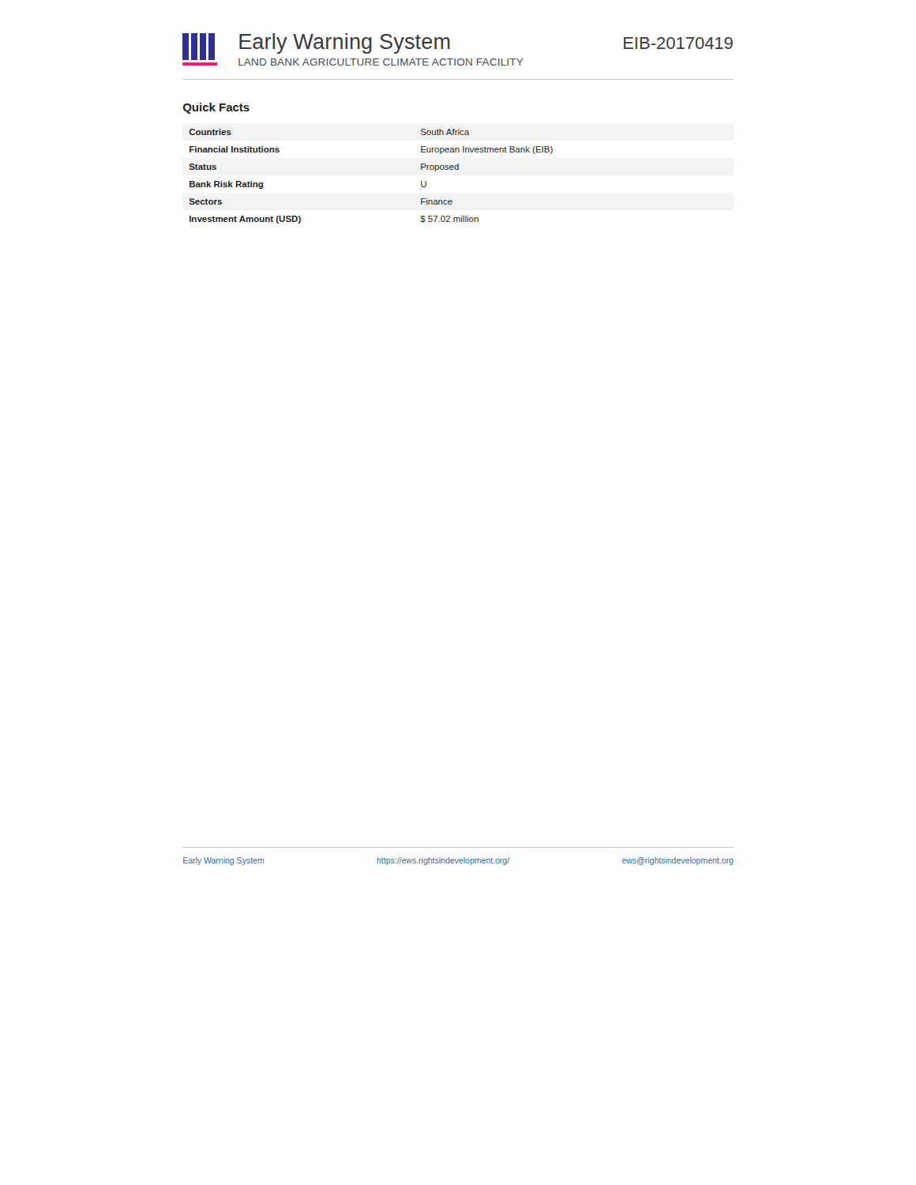Early Warning System
LAND BANK AGRICULTURE CLIMATE ACTION FACILITY
EIB-20170419
Quick Facts
| Countries | South Africa |
| Financial Institutions | European Investment Bank (EIB) |
| Status | Proposed |
| Bank Risk Rating | U |
| Sectors | Finance |
| Investment Amount (USD) | $ 57.02 million |
Early Warning System
https://ews.rightsindevelopment.org/
ews@rightsindevelopment.org